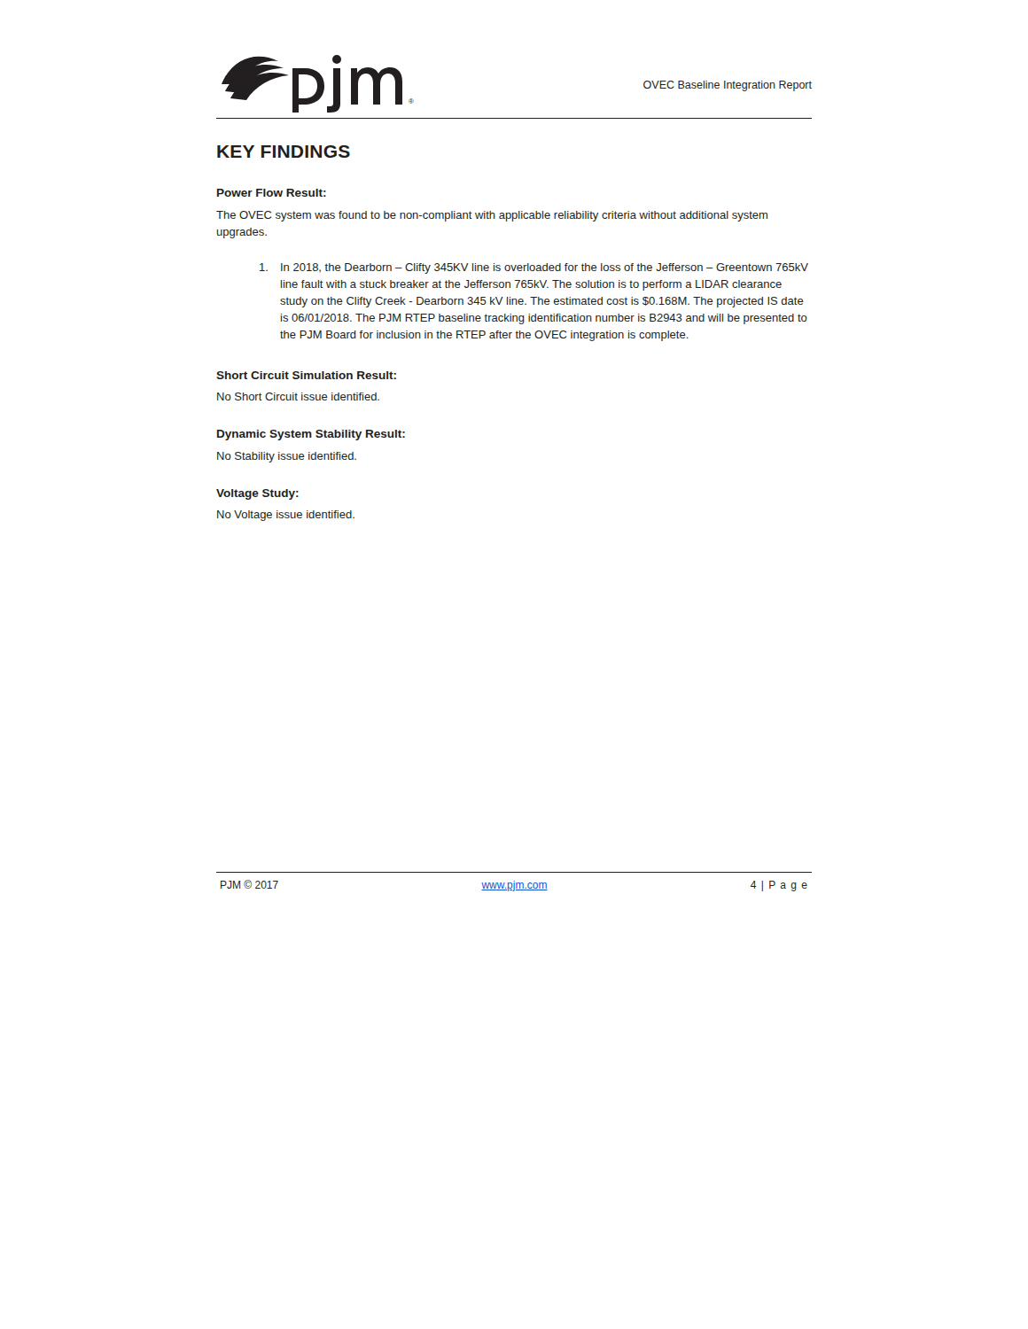®
OVEC Baseline Integration Report
KEY FINDINGS
Power Flow Result:
The OVEC system was found to be non-compliant with applicable reliability criteria without additional system upgrades.
In 2018, the Dearborn – Clifty 345KV line is overloaded for the loss of the Jefferson – Greentown 765kV line fault with a stuck breaker at the Jefferson 765kV. The solution is to perform a LIDAR clearance study on the Clifty Creek - Dearborn 345 kV line. The estimated cost is $0.168M. The projected IS date is 06/01/2018. The PJM RTEP baseline tracking identification number is B2943 and will be presented to the PJM Board for inclusion in the RTEP after the OVEC integration is complete.
Short Circuit Simulation Result:
No Short Circuit issue identified.
Dynamic System Stability Result:
No Stability issue identified.
Voltage Study:
No Voltage issue identified.
PJM © 2017
www.pjm.com
4 | P a g e